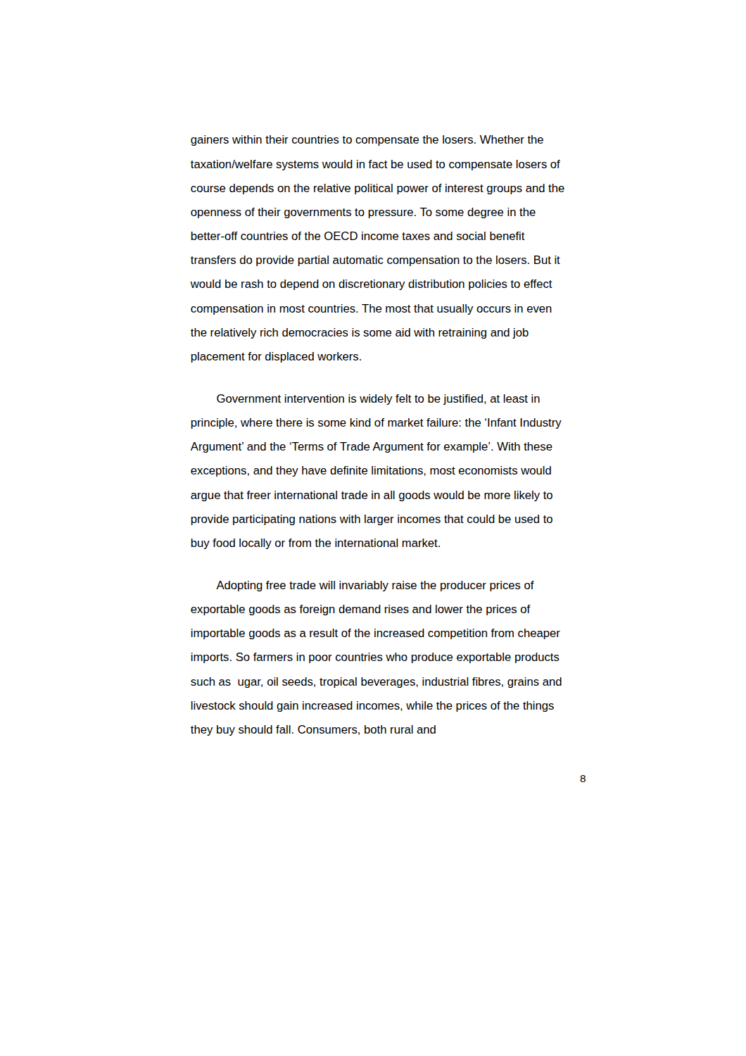gainers within their countries to compensate the losers. Whether the taxation/welfare systems would in fact be used to compensate losers of course depends on the relative political power of interest groups and the openness of their governments to pressure. To some degree in the better-off countries of the OECD income taxes and social benefit transfers do provide partial automatic compensation to the losers. But it would be rash to depend on discretionary distribution policies to effect compensation in most countries. The most that usually occurs in even the relatively rich democracies is some aid with retraining and job placement for displaced workers.
Government intervention is widely felt to be justified, at least in principle, where there is some kind of market failure: the ‘Infant Industry Argument’ and the ‘Terms of Trade Argument for example’. With these exceptions, and they have definite limitations, most economists would argue that freer international trade in all goods would be more likely to provide participating nations with larger incomes that could be used to buy food locally or from the international market.
Adopting free trade will invariably raise the producer prices of exportable goods as foreign demand rises and lower the prices of importable goods as a result of the increased competition from cheaper imports. So farmers in poor countries who produce exportable products such as ugar, oil seeds, tropical beverages, industrial fibres, grains and livestock should gain increased incomes, while the prices of the things they buy should fall. Consumers, both rural and
8